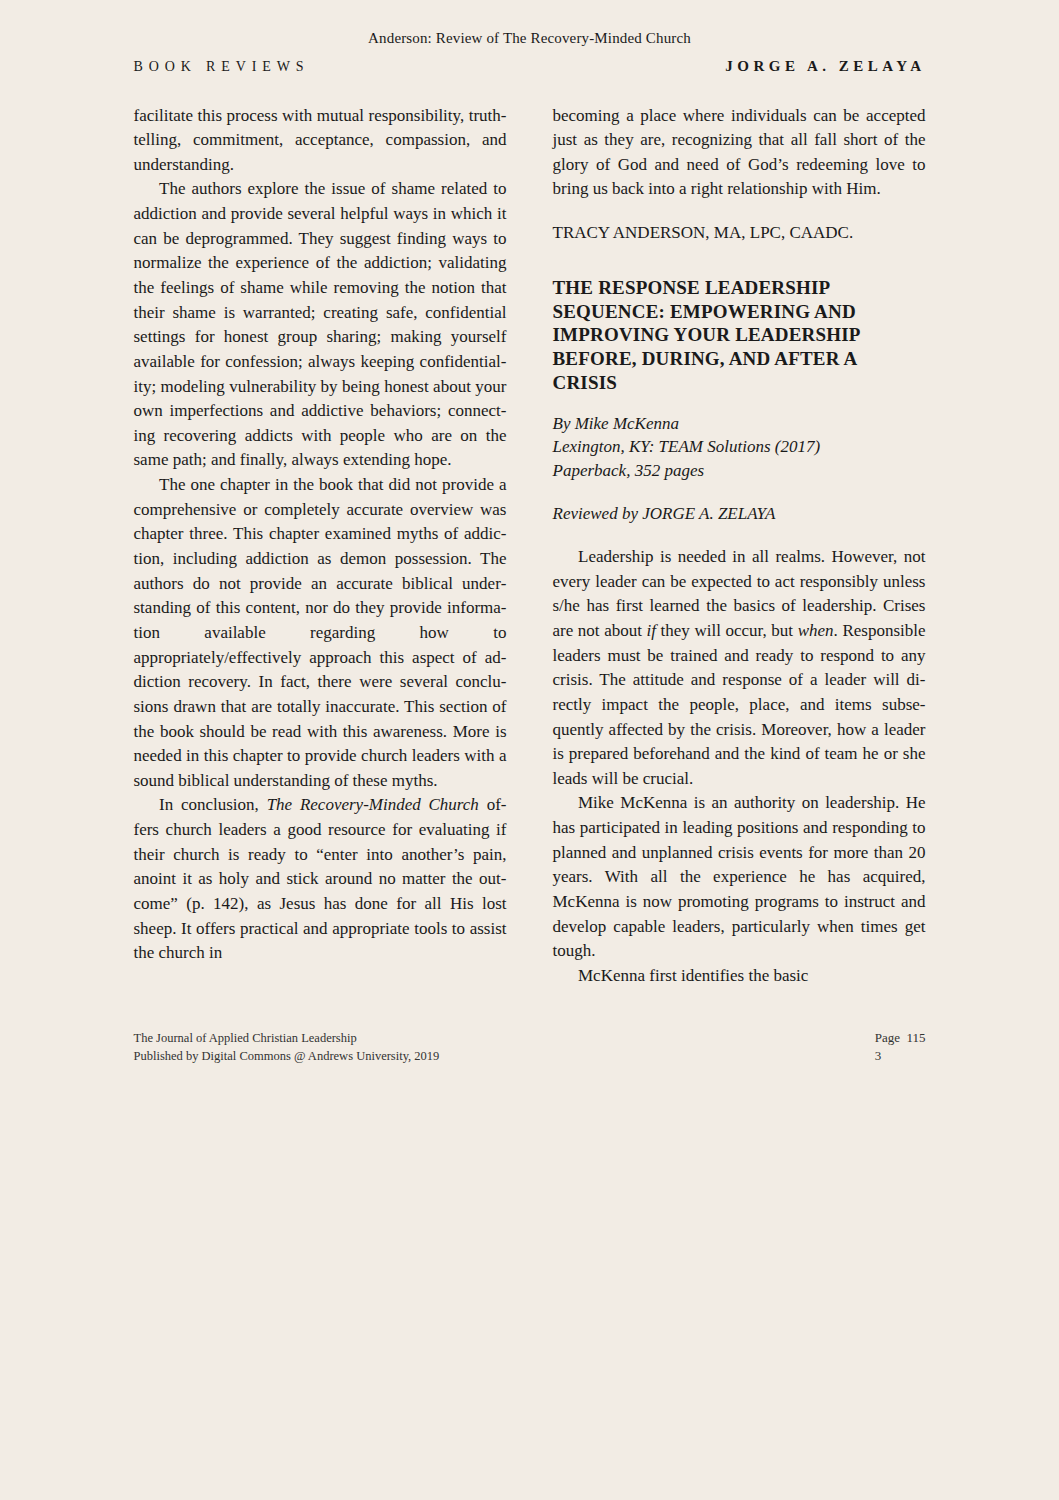Anderson: Review of The Recovery-Minded Church
Book Reviews
Jorge A. Zelaya
facilitate this process with mutual responsibility, truth-telling, commitment, acceptance, compassion, and understanding.
The authors explore the issue of shame related to addiction and provide several helpful ways in which it can be deprogrammed. They suggest finding ways to normalize the experience of the addiction; validating the feelings of shame while removing the notion that their shame is warranted; creating safe, confidential settings for honest group sharing; making yourself available for confession; always keeping confidentiality; modeling vulnerability by being honest about your own imperfections and addictive behaviors; connecting recovering addicts with people who are on the same path; and finally, always extending hope.
The one chapter in the book that did not provide a comprehensive or completely accurate overview was chapter three. This chapter examined myths of addiction, including addiction as demon possession. The authors do not provide an accurate biblical understanding of this content, nor do they provide information available regarding how to appropriately/effectively approach this aspect of addiction recovery. In fact, there were several conclusions drawn that are totally inaccurate. This section of the book should be read with this awareness. More is needed in this chapter to provide church leaders with a sound biblical understanding of these myths.
In conclusion, The Recovery-Minded Church offers church leaders a good resource for evaluating if their church is ready to “enter into another’s pain, anoint it as holy and stick around no matter the outcome” (p. 142), as Jesus has done for all His lost sheep. It offers practical and appropriate tools to assist the church in
becoming a place where individuals can be accepted just as they are, recognizing that all fall short of the glory of God and need of God’s redeeming love to bring us back into a right relationship with Him.
TRACY ANDERSON, MA, LPC, CAADC.
The Response Leadership Sequence: Empowering and Improving Your Leadership Before, During, and After a Crisis
By Mike McKenna
Lexington, KY: TEAM Solutions (2017)
Paperback, 352 pages
Reviewed by JORGE A. ZELAYA
Leadership is needed in all realms. However, not every leader can be expected to act responsibly unless s/he has first learned the basics of leadership. Crises are not about if they will occur, but when. Responsible leaders must be trained and ready to respond to any crisis. The attitude and response of a leader will directly impact the people, place, and items subsequently affected by the crisis. Moreover, how a leader is prepared beforehand and the kind of team he or she leads will be crucial.
Mike McKenna is an authority on leadership. He has participated in leading positions and responding to planned and unplanned crisis events for more than 20 years. With all the experience he has acquired, McKenna is now promoting programs to instruct and develop capable leaders, particularly when times get tough.
McKenna first identifies the basic
The Journal of Applied Christian Leadership
Published by Digital Commons @ Andrews University, 2019
Page 115
3